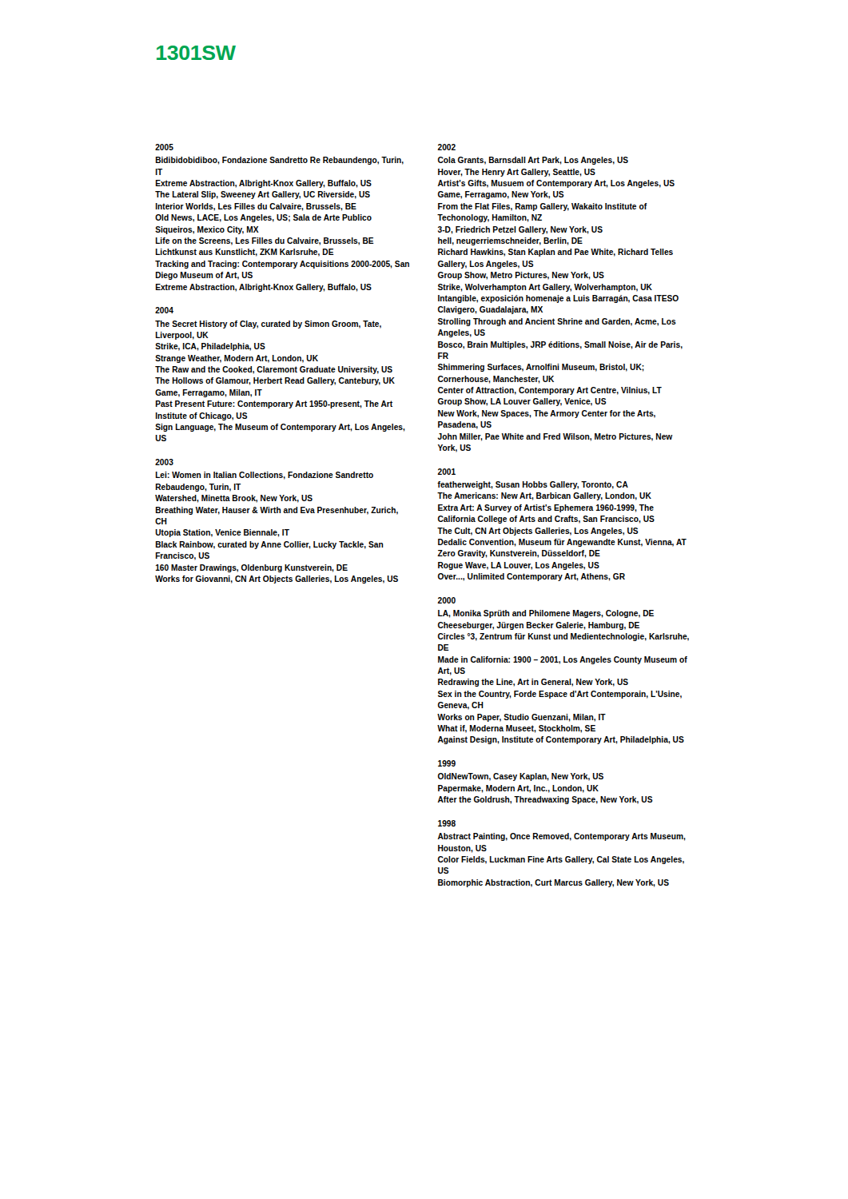1301SW
2005
Bidibidobidiboo, Fondazione Sandretto Re Rebaundengo, Turin, IT
Extreme Abstraction, Albright-Knox Gallery, Buffalo, US
The Lateral Slip, Sweeney Art Gallery, UC Riverside, US
Interior Worlds, Les Filles du Calvaire, Brussels, BE
Old News, LACE, Los Angeles, US; Sala de Arte Publico Siqueiros, Mexico City, MX
Life on the Screens, Les Filles du Calvaire, Brussels, BE
Lichtkunst aus Kunstlicht, ZKM Karlsruhe, DE
Tracking and Tracing: Contemporary Acquisitions 2000-2005, San Diego Museum of Art, US
Extreme Abstraction, Albright-Knox Gallery, Buffalo, US
2004
The Secret History of Clay, curated by Simon Groom, Tate, Liverpool, UK
Strike, ICA, Philadelphia, US
Strange Weather, Modern Art, London, UK
The Raw and the Cooked, Claremont Graduate University, US
The Hollows of Glamour, Herbert Read Gallery, Cantebury, UK
Game, Ferragamo, Milan, IT
Past Present Future: Contemporary Art 1950-present, The Art Institute of Chicago, US
Sign Language, The Museum of Contemporary Art, Los Angeles, US
2003
Lei: Women in Italian Collections, Fondazione Sandretto Rebaudengo, Turin, IT
Watershed, Minetta Brook, New York, US
Breathing Water, Hauser & Wirth and Eva Presenhuber, Zurich, CH
Utopia Station, Venice Biennale, IT
Black Rainbow, curated by Anne Collier, Lucky Tackle, San Francisco, US
160 Master Drawings, Oldenburg Kunstverein, DE
Works for Giovanni, CN Art Objects Galleries, Los Angeles, US
2002
Cola Grants, Barnsdall Art Park, Los Angeles, US
Hover, The Henry Art Gallery, Seattle, US
Artist's Gifts, Musuem of Contemporary Art, Los Angeles, US
Game, Ferragamo, New York, US
From the Flat Files, Ramp Gallery, Wakaito Institute of Techonology, Hamilton, NZ
3-D, Friedrich Petzel Gallery, New York, US
hell, neugerriemschneider, Berlin, DE
Richard Hawkins, Stan Kaplan and Pae White, Richard Telles Gallery, Los Angeles, US
Group Show, Metro Pictures, New York, US
Strike, Wolverhampton Art Gallery, Wolverhampton, UK
Intangible, exposición homenaje a Luis Barragán, Casa ITESO Clavigero, Guadalajara, MX
Strolling Through and Ancient Shrine and Garden, Acme, Los Angeles, US
Bosco, Brain Multiples, JRP éditions, Small Noise, Air de Paris, FR
Shimmering Surfaces, Arnolfini Museum, Bristol, UK; Cornerhouse, Manchester, UK
Center of Attraction, Contemporary Art Centre, Vilnius, LT
Group Show, LA Louver Gallery, Venice, US
New Work, New Spaces, The Armory Center for the Arts, Pasadena, US
John Miller, Pae White and Fred Wilson, Metro Pictures, New York, US
2001
featherweight, Susan Hobbs Gallery, Toronto, CA
The Americans: New Art, Barbican Gallery, London, UK
Extra Art: A Survey of Artist's Ephemera 1960-1999, The California College of Arts and Crafts, San Francisco, US
The Cult, CN Art Objects Galleries, Los Angeles, US
Dedalic Convention, Museum für Angewandte Kunst, Vienna, AT
Zero Gravity, Kunstverein, Düsseldorf, DE
Rogue Wave, LA Louver, Los Angeles, US
Over..., Unlimited Contemporary Art, Athens, GR
2000
LA, Monika Sprüth and Philomene Magers, Cologne, DE
Cheeseburger, Jürgen Becker Galerie, Hamburg, DE
Circles °3, Zentrum für Kunst und Medientechnologie, Karlsruhe, DE
Made in California: 1900 – 2001, Los Angeles County Museum of Art, US
Redrawing the Line, Art in General, New York, US
Sex in the Country, Forde Espace d'Art Contemporain, L'Usine, Geneva, CH
Works on Paper, Studio Guenzani, Milan, IT
What if, Moderna Museet, Stockholm, SE
Against Design, Institute of Contemporary Art, Philadelphia, US
1999
OldNewTown, Casey Kaplan, New York, US
Papermake, Modern Art, Inc., London, UK
After the Goldrush, Threadwaxing Space, New York, US
1998
Abstract Painting, Once Removed, Contemporary Arts Museum, Houston, US
Color Fields, Luckman Fine Arts Gallery, Cal State Los Angeles, US
Biomorphic Abstraction, Curt Marcus Gallery, New York, US